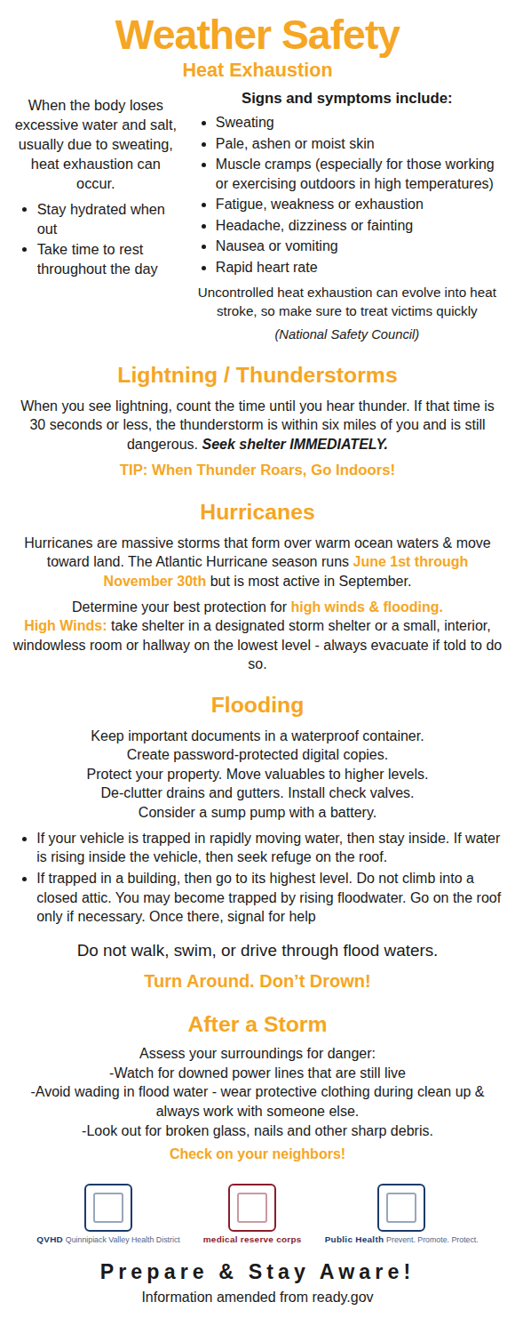Weather Safety
Heat Exhaustion
Heat Exhaustion
When the body loses excessive water and salt, usually due to sweating, heat exhaustion can occur.
Stay hydrated when out
Take time to rest throughout the day
Signs and symptoms include:
Sweating
Pale, ashen or moist skin
Muscle cramps (especially for those working or exercising outdoors in high temperatures)
Fatigue, weakness or exhaustion
Headache, dizziness or fainting
Nausea or vomiting
Rapid heart rate
Uncontrolled heat exhaustion can evolve into heat stroke, so make sure to treat victims quickly
(National Safety Council)
Lightning / Thunderstorms
When you see lightning, count the time until you hear thunder. If that time is 30 seconds or less, the thunderstorm is within six miles of you and is still dangerous. Seek shelter IMMEDIATELY.
TIP: When Thunder Roars, Go Indoors!
Hurricanes
Hurricanes are massive storms that form over warm ocean waters & move toward land. The Atlantic Hurricane season runs June 1st through November 30th but is most active in September.
Determine your best protection for high winds & flooding.
High Winds: take shelter in a designated storm shelter or a small, interior, windowless room or hallway on the lowest level - always evacuate if told to do so.
Flooding
Keep important documents in a waterproof container.
Create password-protected digital copies.
Protect your property. Move valuables to higher levels.
De-clutter drains and gutters. Install check valves.
Consider a sump pump with a battery.
If your vehicle is trapped in rapidly moving water, then stay inside. If water is rising inside the vehicle, then seek refuge on the roof.
If trapped in a building, then go to its highest level. Do not climb into a closed attic. You may become trapped by rising floodwater. Go on the roof only if necessary. Once there, signal for help
Do not walk, swim, or drive through flood waters.
Turn Around. Don’t Drown!
After a Storm
Assess your surroundings for danger:
-Watch for downed power lines that are still live
-Avoid wading in flood water - wear protective clothing during clean up & always work with someone else.
-Look out for broken glass, nails and other sharp debris.
Check on your neighbors!
QVHD Quinnipiack Valley Health District
medical reserve corps
Public Health Prevent. Promote. Protect.
Prepare & Stay Aware!
Information amended from ready.gov